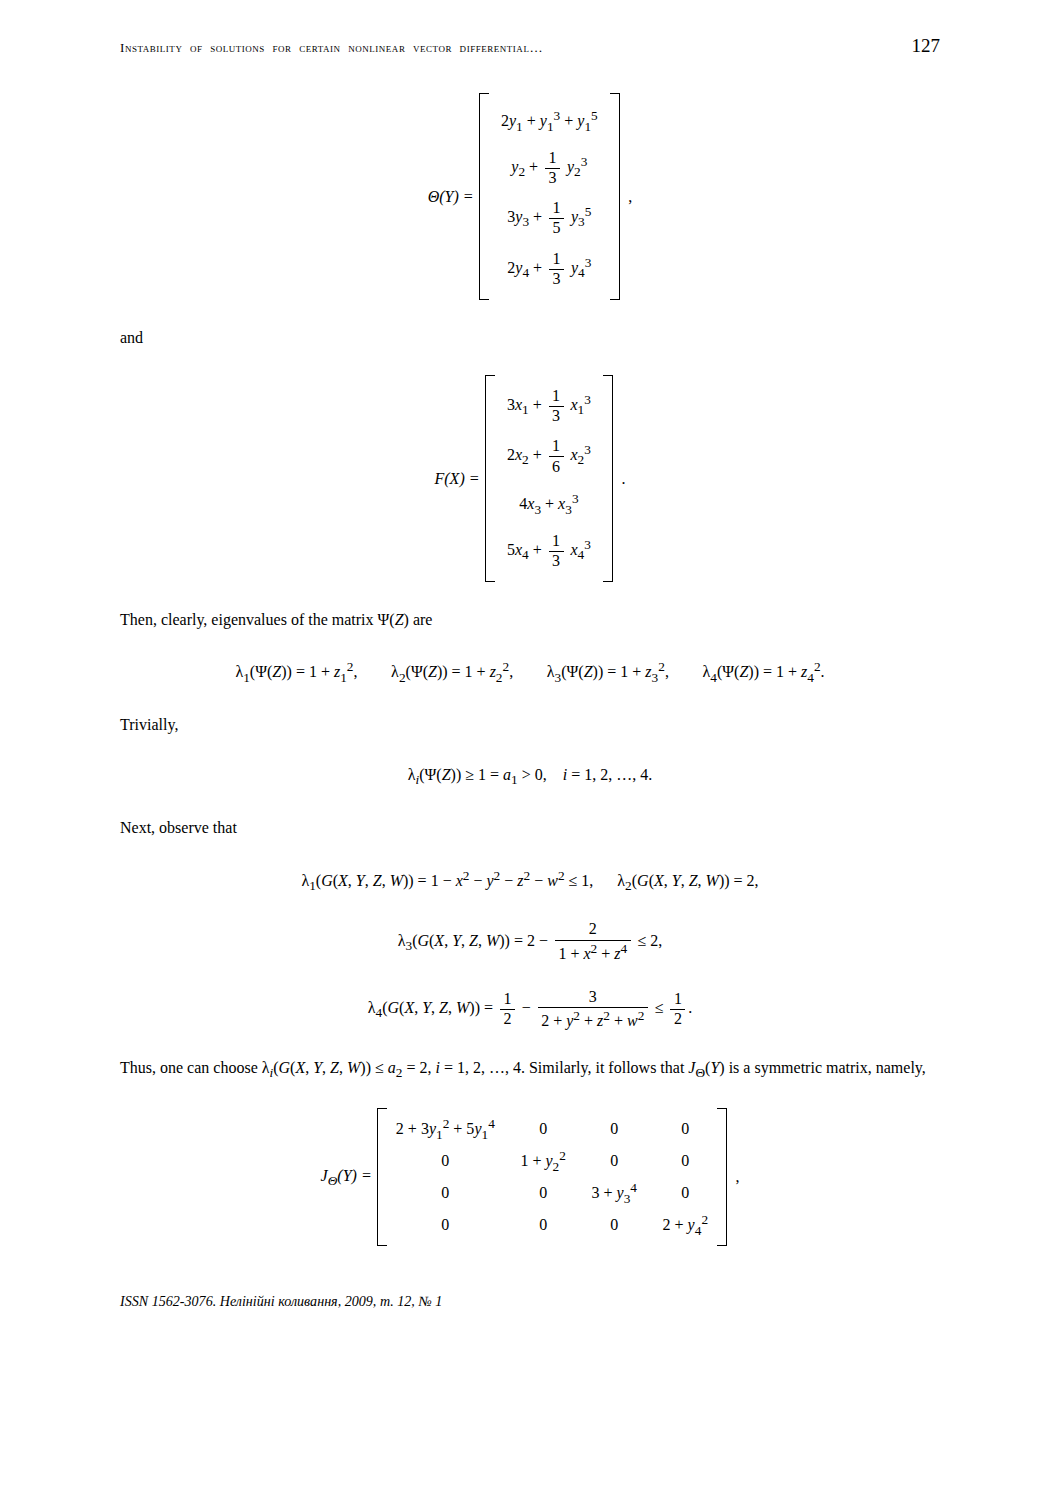Instability of solutions for certain nonlinear vector differential… 127
Θ(Y) = 2y1 + y13 + y15 y2 + 13 y23 3y3 + 15 y35 2y4 + 13 y43 ,
and
F(X) = 3x1 + 13 x13 2x2 + 16 x23 4x3 + x33 5x4 + 13 x43 .
Then, clearly, eigenvalues of the matrix Ψ(Z) are
λ1(Ψ(Z)) = 1 + z12, λ2(Ψ(Z)) = 1 + z22, λ3(Ψ(Z)) = 1 + z32, λ4(Ψ(Z)) = 1 + z42.
Trivially,
λi(Ψ(Z)) ≥ 1 = a1 > 0, i = 1, 2, …, 4.
Next, observe that
λ1(G(X, Y, Z, W)) = 1 − x2 − y2 − z2 − w2 ≤ 1, λ2(G(X, Y, Z, W)) = 2,
λ3(G(X, Y, Z, W)) = 2 − 21 + x2 + z4 ≤ 2,
λ4(G(X, Y, Z, W)) = 12 − 32 + y2 + z2 + w2 ≤ 12.
Thus, one can choose λi(G(X, Y, Z, W)) ≤ a2 = 2, i = 1, 2, …, 4. Similarly, it follows that JΘ(Y) is a symmetric matrix, namely,
JΘ(Y) = 2 + 3y12 + 5y14000 01 + y2200 003 + y340 0002 + y42 ,
ISSN 1562-3076. Нелінійні коливання, 2009, т. 12, № 1